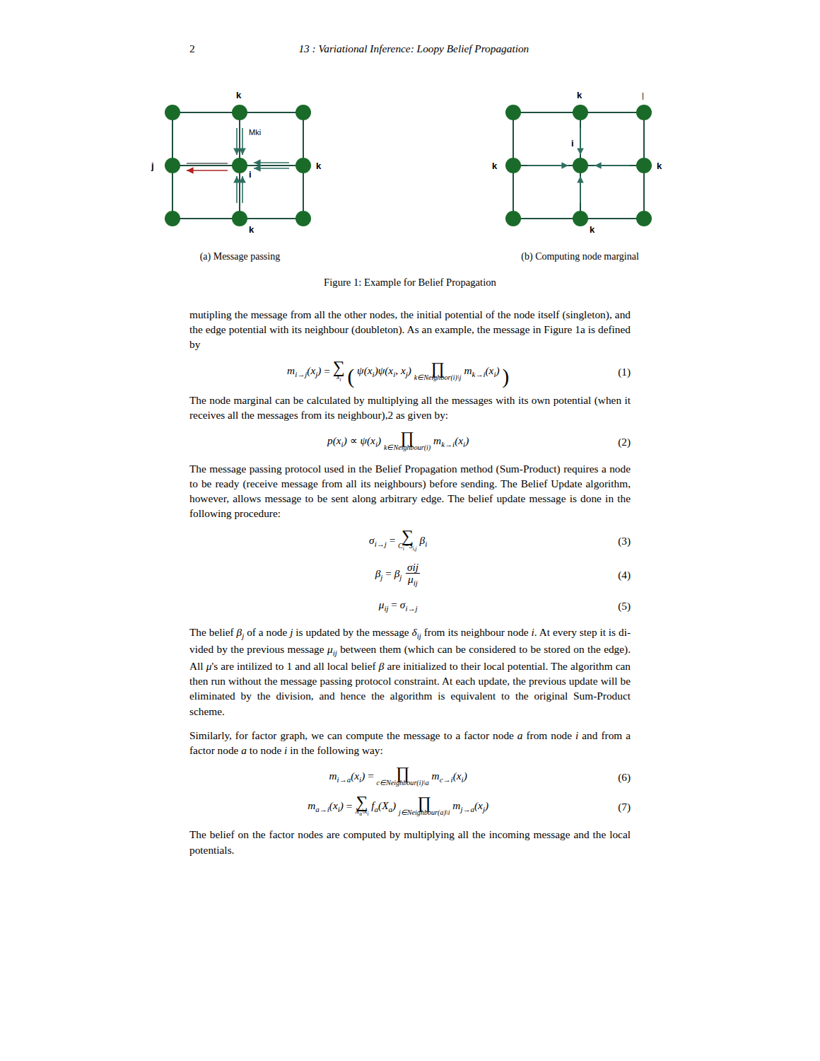2
13 : Variational Inference: Loopy Belief Propagation
k j k k i Mki
(a) Message passing
k k k k i |
(b) Computing node marginal
Figure 1: Example for Belief Propagation
mutipling the message from all the other nodes, the initial potential of the node itself (singleton), and the edge potential with its neighbour (doubleton). As an example, the message in Figure 1a is defined by
mi→j(xj) = ∑xi ( ψ(xi)ψ(xi, xj) ∏k∈Neighbor(i)\j mk→i(xi) )
(1)
The node marginal can be calculated by multiplying all the messages with its own potential (when it receives all the messages from its neighbour),2 as given by:
p(xi) ∝ ψ(xi) ∏k∈Neighbour(i) mk→i(xi)
(2)
The message passing protocol used in the Belief Propagation method (Sum-Product) requires a node to be ready (receive message from all its neighbours) before sending. The Belief Update algorithm, however, allows message to be sent along arbitrary edge. The belief update message is done in the following procedure:
σi→j = ∑Ci−Si,j βi
(3)
βj = βj
| σij |
| μ ij |
(4)
μij = σi→j
(5)
The belief βj of a node j is updated by the message δij from its neighbour node i. At every step it is divided by the previous message μij between them (which can be considered to be stored on the edge). All μ's are intilized to 1 and all local belief β are initialized to their local potential. The algorithm can then run without the message passing protocol constraint. At each update, the previous update will be eliminated by the division, and hence the algorithm is equivalent to the original Sum-Product scheme.
Similarly, for factor graph, we can compute the message to a factor node a from node i and from a factor node a to node i in the following way:
mi→a(xi) = ∏c∈Neighbour(i)\a mc→i(xi)
(6)
ma→i(xi) = ∑Xa\xi fa(Xa) ∏j∈Neighbour(a)\i mj→a(xj)
(7)
The belief on the factor nodes are computed by multiplying all the incoming message and the local potentials.